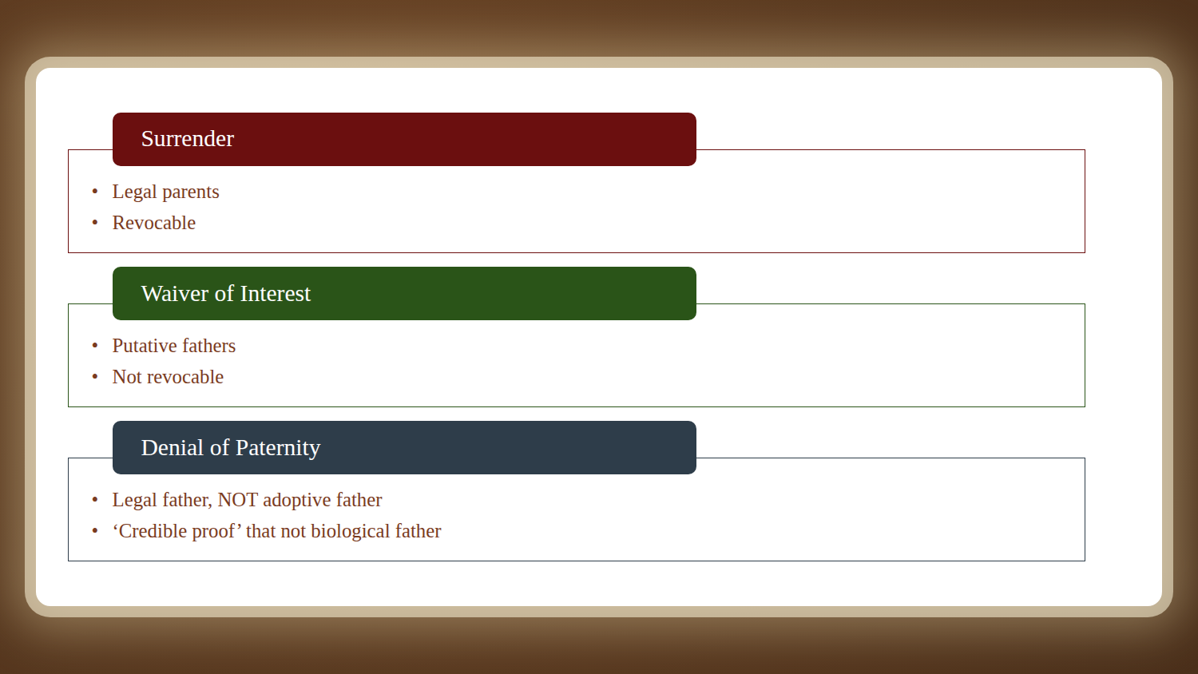Surrender
Legal parents
Revocable
Waiver of Interest
Putative fathers
Not revocable
Denial of Paternity
Legal father, NOT adoptive father
‘Credible proof’ that not biological father